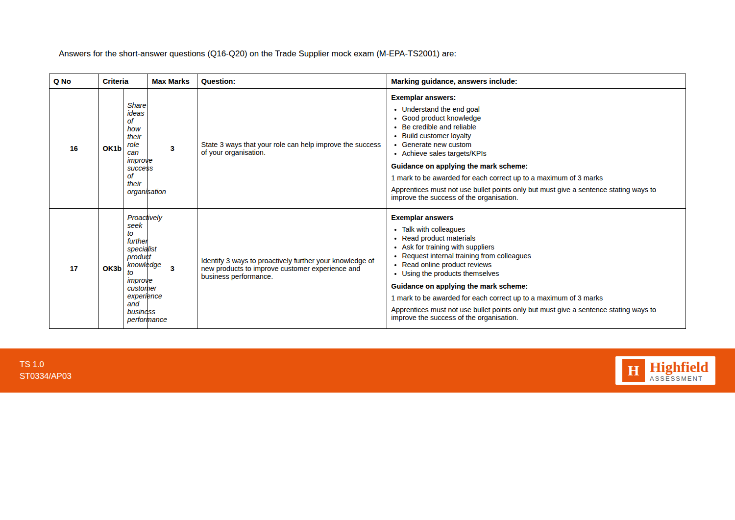Answers for the short-answer questions (Q16-Q20) on the Trade Supplier mock exam (M-EPA-TS2001) are:
| Q No | Criteria | Max Marks | Question: | Marking guidance, answers include: |
| --- | --- | --- | --- | --- |
| 16 | OK1b | Share ideas of how their role can improve success of their organisation | 3 | State 3 ways that your role can help improve the success of your organisation. | Exemplar answers: Understand the end goal Good product knowledge Be credible and reliable Build customer loyalty Generate new custom Achieve sales targets/KPIs Guidance on applying the mark scheme: 1 mark to be awarded for each correct up to a maximum of 3 marks Apprentices must not use bullet points only but must give a sentence stating ways to improve the success of the organisation. |
| 17 | OK3b | Proactively seek to further specialist product knowledge to improve customer experience and business performance | 3 | Identify 3 ways to proactively further your knowledge of new products to improve customer experience and business performance. | Exemplar answers Talk with colleagues Read product materials Ask for training with suppliers Request internal training from colleagues Read online product reviews Using the products themselves Guidance on applying the mark scheme: 1 mark to be awarded for each correct up to a maximum of 3 marks Apprentices must not use bullet points only but must give a sentence stating ways to improve the success of the organisation. |
TS 1.0
ST0334/AP03
H
Highfield
Assessment